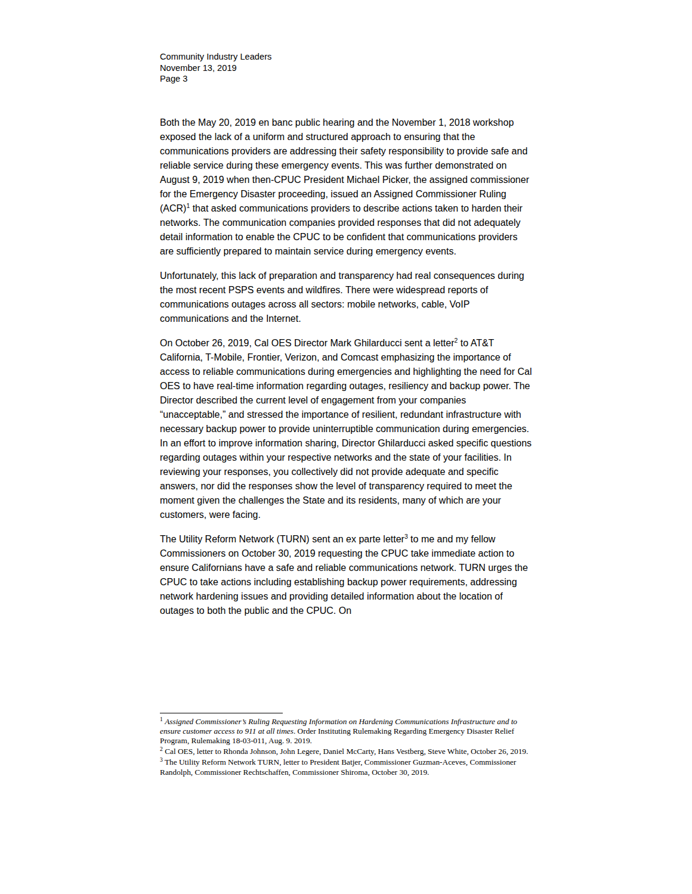Community Industry Leaders
November 13, 2019
Page 3
Both the May 20, 2019 en banc public hearing and the November 1, 2018 workshop exposed the lack of a uniform and structured approach to ensuring that the communications providers are addressing their safety responsibility to provide safe and reliable service during these emergency events. This was further demonstrated on August 9, 2019 when then-CPUC President Michael Picker, the assigned commissioner for the Emergency Disaster proceeding, issued an Assigned Commissioner Ruling (ACR)1 that asked communications providers to describe actions taken to harden their networks. The communication companies provided responses that did not adequately detail information to enable the CPUC to be confident that communications providers are sufficiently prepared to maintain service during emergency events.
Unfortunately, this lack of preparation and transparency had real consequences during the most recent PSPS events and wildfires. There were widespread reports of communications outages across all sectors: mobile networks, cable, VoIP communications and the Internet.
On October 26, 2019, Cal OES Director Mark Ghilarducci sent a letter2 to AT&T California, T-Mobile, Frontier, Verizon, and Comcast emphasizing the importance of access to reliable communications during emergencies and highlighting the need for Cal OES to have real-time information regarding outages, resiliency and backup power. The Director described the current level of engagement from your companies “unacceptable,” and stressed the importance of resilient, redundant infrastructure with necessary backup power to provide uninterruptible communication during emergencies. In an effort to improve information sharing, Director Ghilarducci asked specific questions regarding outages within your respective networks and the state of your facilities. In reviewing your responses, you collectively did not provide adequate and specific answers, nor did the responses show the level of transparency required to meet the moment given the challenges the State and its residents, many of which are your customers, were facing.
The Utility Reform Network (TURN) sent an ex parte letter3 to me and my fellow Commissioners on October 30, 2019 requesting the CPUC take immediate action to ensure Californians have a safe and reliable communications network. TURN urges the CPUC to take actions including establishing backup power requirements, addressing network hardening issues and providing detailed information about the location of outages to both the public and the CPUC. On
1 Assigned Commissioner’s Ruling Requesting Information on Hardening Communications Infrastructure and to ensure customer access to 911 at all times. Order Instituting Rulemaking Regarding Emergency Disaster Relief Program, Rulemaking 18-03-011, Aug. 9. 2019.
2 Cal OES, letter to Rhonda Johnson, John Legere, Daniel McCarty, Hans Vestberg, Steve White, October 26, 2019.
3 The Utility Reform Network TURN, letter to President Batjer, Commissioner Guzman-Aceves, Commissioner Randolph, Commissioner Rechtschaffen, Commissioner Shiroma, October 30, 2019.